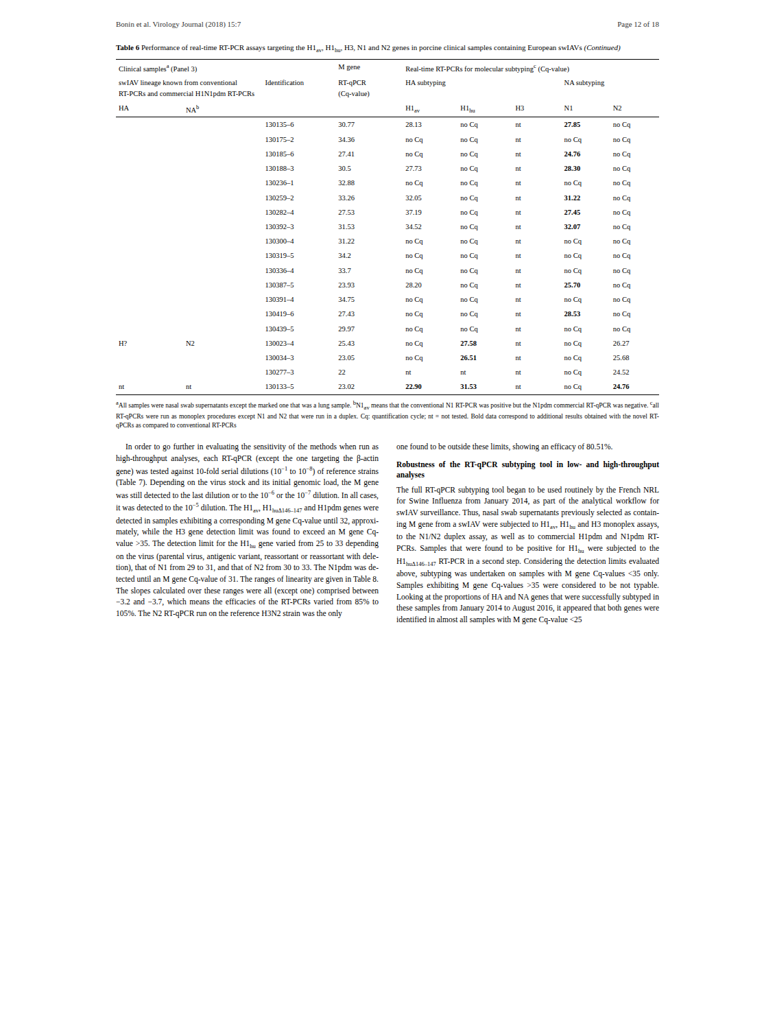Bonin et al. Virology Journal (2018) 15:7
Page 12 of 18
Table 6 Performance of real-time RT-PCR assays targeting the H1av, H1hu, H3, N1 and N2 genes in porcine clinical samples containing European swIAVs (Continued)
| Clinical samples a (Panel 3) | | M gene | Real-time RT-PCRs for molecular subtyping c (Cq-value) |
| --- | --- | --- | --- |
| swIAV lineage known from conventional RT-PCRs and commercial H1N1pdm RT-PCRs | Identification | RT-qPCR (Cq-value) | HA subtyping | NA subtyping |
| HA | NA b | | | H1 av | H1 hu | H3 | N1 | N2 |
| | | 130135–6 | 30.77 | 28.13 | no Cq | nt | 27.85 | no Cq |
| | | 130175–2 | 34.36 | no Cq | no Cq | nt | no Cq | no Cq |
| | | 130185–6 | 27.41 | no Cq | no Cq | nt | 24.76 | no Cq |
| | | 130188–3 | 30.5 | 27.73 | no Cq | nt | 28.30 | no Cq |
| | | 130236–1 | 32.88 | no Cq | no Cq | nt | no Cq | no Cq |
| | | 130259–2 | 33.26 | 32.05 | no Cq | nt | 31.22 | no Cq |
| | | 130282–4 | 27.53 | 37.19 | no Cq | nt | 27.45 | no Cq |
| | | 130392–3 | 31.53 | 34.52 | no Cq | nt | 32.07 | no Cq |
| | | 130300–4 | 31.22 | no Cq | no Cq | nt | no Cq | no Cq |
| | | 130319–5 | 34.2 | no Cq | no Cq | nt | no Cq | no Cq |
| | | 130336–4 | 33.7 | no Cq | no Cq | nt | no Cq | no Cq |
| | | 130387–5 | 23.93 | 28.20 | no Cq | nt | 25.70 | no Cq |
| | | 130391–4 | 34.75 | no Cq | no Cq | nt | no Cq | no Cq |
| | | 130419–6 | 27.43 | no Cq | no Cq | nt | 28.53 | no Cq |
| | | 130439–5 | 29.97 | no Cq | no Cq | nt | no Cq | no Cq |
| H? | N2 | 130023–4 | 25.43 | no Cq | 27.58 | nt | no Cq | 26.27 |
| | | 130034–3 | 23.05 | no Cq | 26.51 | nt | no Cq | 25.68 |
| | | 130277–3 | 22 | nt | nt | nt | no Cq | 24.52 |
| nt | nt | 130133–5 | 23.02 | 22.90 | 31.53 | nt | no Cq | 24.76 |
aAll samples were nasal swab supernatants except the marked one that was a lung sample. bN1av means that the conventional N1 RT-PCR was positive but the N1pdm commercial RT-qPCR was negative. call RT-qPCRs were run as monoplex procedures except N1 and N2 that were run in a duplex. Cq: quantification cycle; nt = not tested. Bold data correspond to additional results obtained with the novel RT-qPCRs as compared to conventional RT-PCRs
In order to go further in evaluating the sensitivity of the methods when run as high-throughput analyses, each RT-qPCR (except the one targeting the β-actin gene) was tested against 10-fold serial dilutions (10−1 to 10−8) of reference strains (Table 7). Depending on the virus stock and its initial genomic load, the M gene was still detected to the last dilution or to the 10−6 or the 10−7 dilution. In all cases, it was detected to the 10−5 dilution. The H1av, H1huΔ146–147 and H1pdm genes were detected in samples exhibiting a corresponding M gene Cq-value until 32, approximately, while the H3 gene detection limit was found to exceed an M gene Cq-value >35. The detection limit for the H1hu gene varied from 25 to 33 depending on the virus (parental virus, antigenic variant, reassortant or reassortant with deletion), that of N1 from 29 to 31, and that of N2 from 30 to 33. The N1pdm was detected until an M gene Cq-value of 31. The ranges of linearity are given in Table 8. The slopes calculated over these ranges were all (except one) comprised between −3.2 and −3.7, which means the efficacies of the RT-PCRs varied from 85% to 105%. The N2 RT-qPCR run on the reference H3N2 strain was the only
one found to be outside these limits, showing an efficacy of 80.51%.
Robustness of the RT-qPCR subtyping tool in low- and high-throughput analyses
The full RT-qPCR subtyping tool began to be used routinely by the French NRL for Swine Influenza from January 2014, as part of the analytical workflow for swIAV surveillance. Thus, nasal swab supernatants previously selected as containing M gene from a swIAV were subjected to H1av, H1hu and H3 monoplex assays, to the N1/N2 duplex assay, as well as to commercial H1pdm and N1pdm RT-PCRs. Samples that were found to be positive for H1hu were subjected to the H1huΔ146–147 RT-PCR in a second step. Considering the detection limits evaluated above, subtyping was undertaken on samples with M gene Cq-values <35 only. Samples exhibiting M gene Cq-values >35 were considered to be not typable. Looking at the proportions of HA and NA genes that were successfully subtyped in these samples from January 2014 to August 2016, it appeared that both genes were identified in almost all samples with M gene Cq-value <25